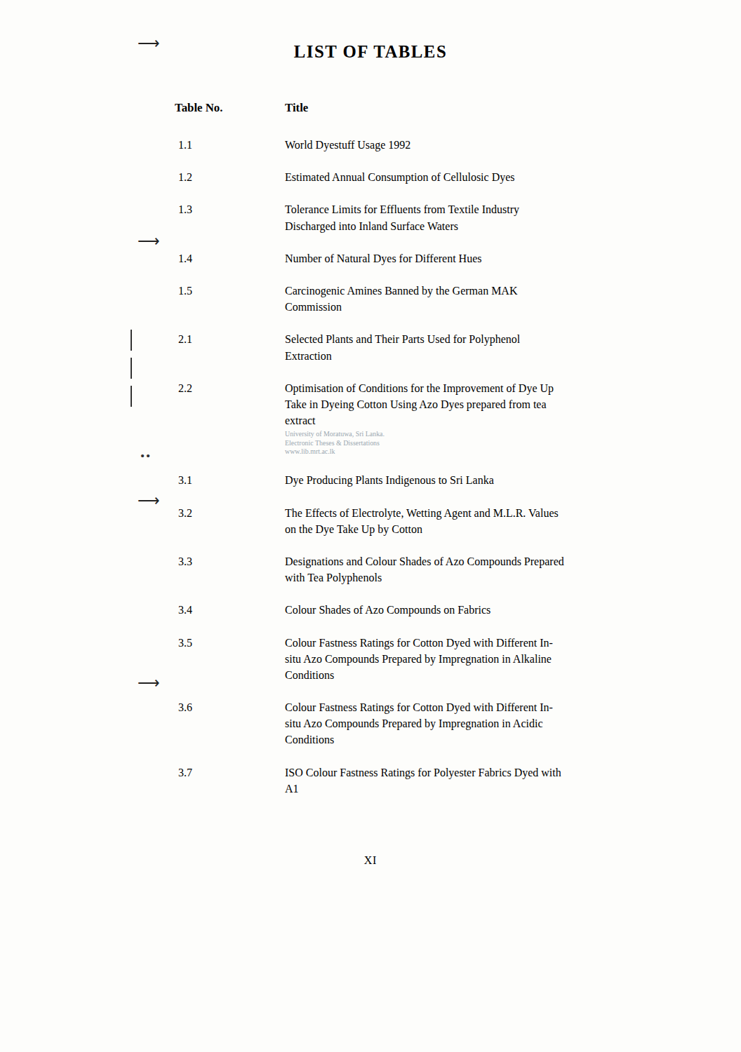⟶ ⟶ ⟶ ⟶ ••
LIST OF TABLES
| Table No. | Title |
| --- | --- |
| 1.1 | World Dyestuff Usage 1992 |
| 1.2 | Estimated Annual Consumption of Cellulosic Dyes |
| 1.3 | Tolerance Limits for Effluents from Textile Industry Discharged into Inland Surface Waters |
| 1.4 | Number of Natural Dyes for Different Hues |
| 1.5 | Carcinogenic Amines Banned by the German MAK Commission |
| 2.1 | Selected Plants and Their Parts Used for Polyphenol Extraction |
| 2.2 | Optimisation of Conditions for the Improvement of Dye Up Take in Dyeing Cotton Using Azo Dyes prepared from tea extract University of Moratuwa, Sri Lanka. Electronic Theses & Dissertations www.lib.mrt.ac.lk |
| 3.1 | Dye Producing Plants Indigenous to Sri Lanka |
| 3.2 | The Effects of Electrolyte, Wetting Agent and M.L.R. Values on the Dye Take Up by Cotton |
| 3.3 | Designations and Colour Shades of Azo Compounds Prepared with Tea Polyphenols |
| 3.4 | Colour Shades of Azo Compounds on Fabrics |
| 3.5 | Colour Fastness Ratings for Cotton Dyed with Different In-situ Azo Compounds Prepared by Impregnation in Alkaline Conditions |
| 3.6 | Colour Fastness Ratings for Cotton Dyed with Different In-situ Azo Compounds Prepared by Impregnation in Acidic Conditions |
| 3.7 | ISO Colour Fastness Ratings for Polyester Fabrics Dyed with A1 |
XI